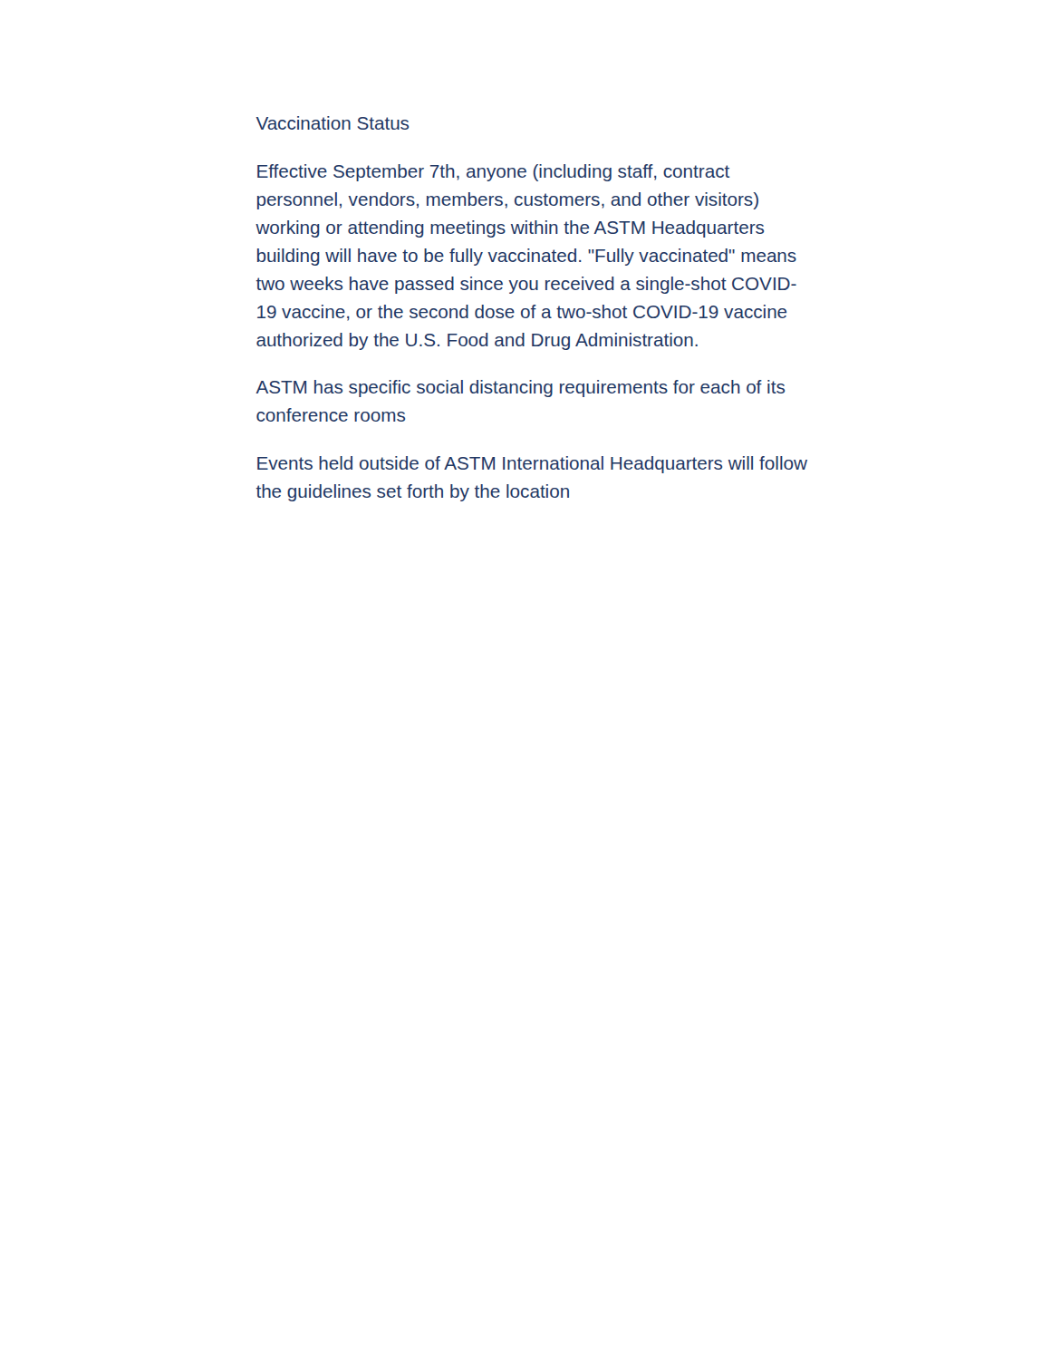Vaccination Status
Effective September 7th, anyone (including staff, contract personnel, vendors, members, customers, and other visitors) working or attending meetings within the ASTM Headquarters building will have to be fully vaccinated. "Fully vaccinated" means two weeks have passed since you received a single-shot COVID-19 vaccine, or the second dose of a two-shot COVID-19 vaccine authorized by the U.S. Food and Drug Administration.
ASTM has specific social distancing requirements for each of its conference rooms
Events held outside of ASTM International Headquarters will follow the guidelines set forth by the location